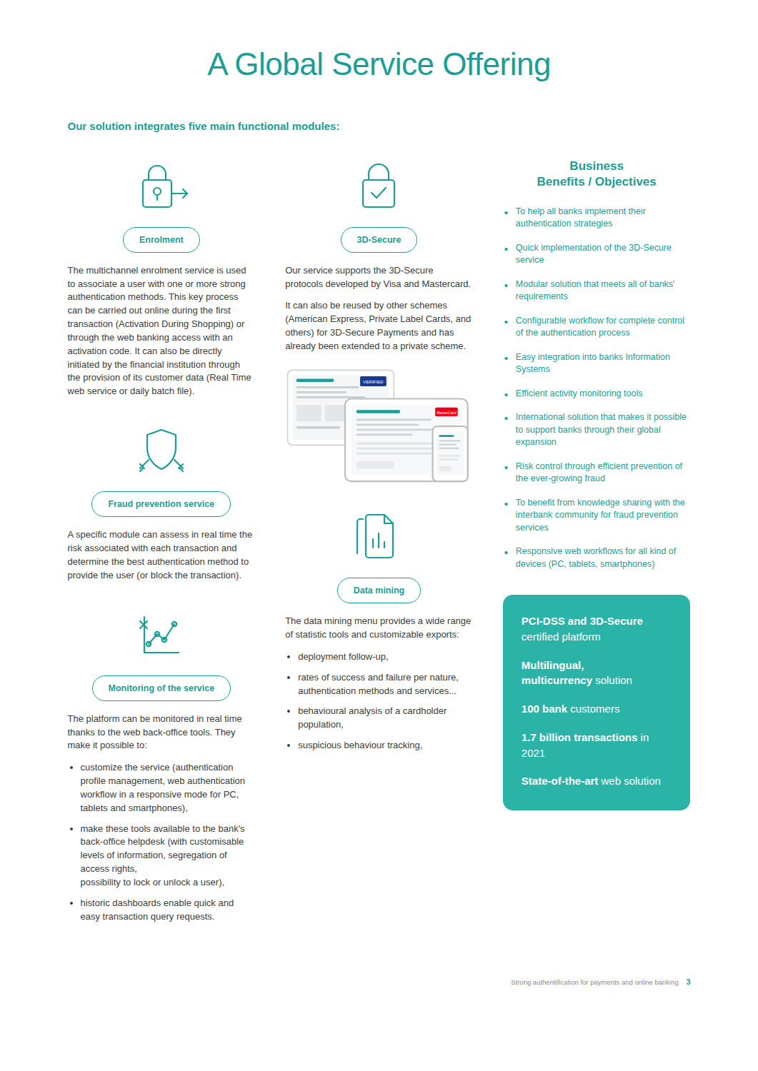A Global Service Offering
Our solution integrates five main functional modules:
Enrolment
The multichannel enrolment service is used to associate a user with one or more strong authentication methods. This key process can be carried out online during the first transaction (Activation During Shopping) or through the web banking access with an activation code. It can also be directly initiated by the financial institution through the provision of its customer data (Real Time web service or daily batch file).
Fraud prevention service
A specific module can assess in real time the risk associated with each transaction and determine the best authentication method to provide the user (or block the transaction).
Monitoring of the service
The platform can be monitored in real time thanks to the web back-office tools. They make it possible to:
customize the service (authentication profile management, web authentication workflow in a responsive mode for PC, tablets and smartphones),
make these tools available to the bank's back-office helpdesk (with customisable levels of information, segregation of access rights,
possibility to lock or unlock a user),
historic dashboards enable quick and easy transaction query requests.
3D-Secure
Our service supports the 3D-Secure protocols developed by Visa and Mastercard.
It can also be reused by other schemes (American Express, Private Label Cards, and others) for 3D-Secure Payments and has already been extended to a private scheme.
VERIFIED MasterCard
Data mining
The data mining menu provides a wide range of statistic tools and customizable exports:
deployment follow-up,
rates of success and failure per nature, authentication methods and services...
behavioural analysis of a cardholder population,
suspicious behaviour tracking,
Business
Benefits / Objectives
To help all banks implement their authentication strategies
Quick implementation of the 3D-Secure service
Modular solution that meets all of banks' requirements
Configurable workflow for complete control of the authentication process
Easy integration into banks Information Systems
Efficient activity monitoring tools
International solution that makes it possible to support banks through their global expansion
Risk control through efficient prevention of the ever-growing fraud
To benefit from knowledge sharing with the interbank community for fraud prevention services
Responsive web workflows for all kind of devices (PC, tablets, smartphones)
PCI-DSS and 3D-Secure certified platform
Multilingual,
multicurrency solution
100 bank customers
1.7 billion transactions in 2021
State-of-the-art web solution
Strong authentification for payments and online banking 3